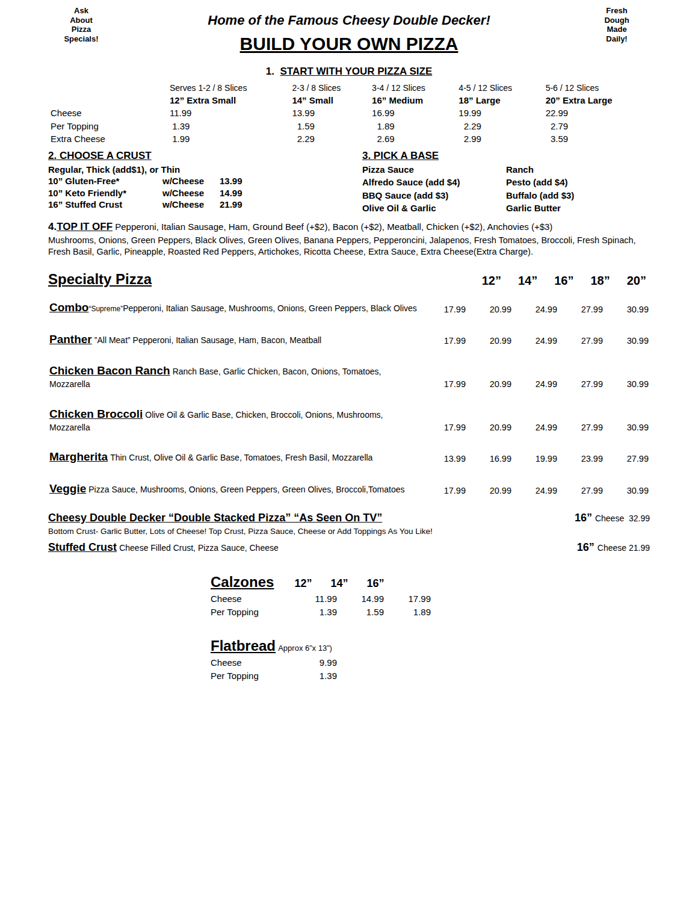Ask
About
Pizza
Specials!
Home of the Famous Cheesy Double Decker!
BUILD YOUR OWN PIZZA
Fresh
Dough
Made
Daily!
1. START WITH YOUR PIZZA SIZE
| | Serves 1-2 / 8 Slices | 2-3 / 8 Slices | 3-4 / 12 Slices | 4-5 / 12 Slices | 5-6 / 12 Slices |
| | 12” Extra Small | 14” Small | 16” Medium | 18” Large | 20” Extra Large |
| Cheese | 11.99 | 13.99 | 16.99 | 19.99 | 22.99 |
| Per Topping | 1.39 | 1.59 | 1.89 | 2.29 | 2.79 |
| Extra Cheese | 1.99 | 2.29 | 2.69 | 2.99 | 3.59 |
2. CHOOSE A CRUST
Regular, Thick (add$1), or Thin
10” Gluten-Free*w/Cheese 13.99
10” Keto Friendly*w/Cheese 14.99
16” Stuffed Crust w/Cheese 21.99
3. PICK A BASE
Pizza Sauce
Alfredo Sauce (add $4)
BBQ Sauce (add $3)
Olive Oil & Garlic
Ranch
Pesto (add $4)
Buffalo (add $3)
Garlic Butter
4. TOP IT OFF Pepperoni, Italian Sausage, Ham, Ground Beef (+$2), Bacon (+$2), Meatball, Chicken (+$2), Anchovies (+$3)
Mushrooms, Onions, Green Peppers, Black Olives, Green Olives, Banana Peppers, Pepperoncini, Jalapenos, Fresh Tomatoes, Broccoli, Fresh Spinach, Fresh Basil, Garlic, Pineapple, Roasted Red Peppers, Artichokes, Ricotta Cheese, Extra Sauce, Extra Cheese(Extra Charge).
Specialty Pizza
12”14”16”18”20”
| Combo “Supreme” Pepperoni, Italian Sausage, Mushrooms, Onions, Green Peppers, Black Olives | 17.99 | 20.99 | 24.99 | 27.99 | 30.99 |
| Panther ”All Meat” Pepperoni, Italian Sausage, Ham, Bacon, Meatball | 17.99 | 20.99 | 24.99 | 27.99 | 30.99 |
| Chicken Bacon Ranch Ranch Base, Garlic Chicken, Bacon, Onions, Tomatoes, Mozzarella | 17.99 | 20.99 | 24.99 | 27.99 | 30.99 |
| Chicken Broccoli Olive Oil & Garlic Base, Chicken, Broccoli, Onions, Mushrooms, Mozzarella | 17.99 | 20.99 | 24.99 | 27.99 | 30.99 |
| Margherita Thin Crust, Olive Oil & Garlic Base, Tomatoes, Fresh Basil, Mozzarella | 13.99 | 16.99 | 19.99 | 23.99 | 27.99 |
| Veggie Pizza Sauce, Mushrooms, Onions, Green Peppers, Green Olives, Broccoli,Tomatoes | 17.99 | 20.99 | 24.99 | 27.99 | 30.99 |
Cheesy Double Decker “Double Stacked Pizza” “As Seen On TV” 16” Cheese 32.99
Bottom Crust- Garlic Butter, Lots of Cheese! Top Crust, Pizza Sauce, Cheese or Add Toppings As You Like!
Stuffed Crust Cheese Filled Crust, Pizza Sauce, Cheese 16” Cheese 21.99
Calzones 12”14”16”
| Cheese | 11.99 | 14.99 | 17.99 |
| Per Topping | 1.39 | 1.59 | 1.89 |
Flatbread Approx 6”x 13”)
| Cheese | 9.99 |
| Per Topping | 1.39 |